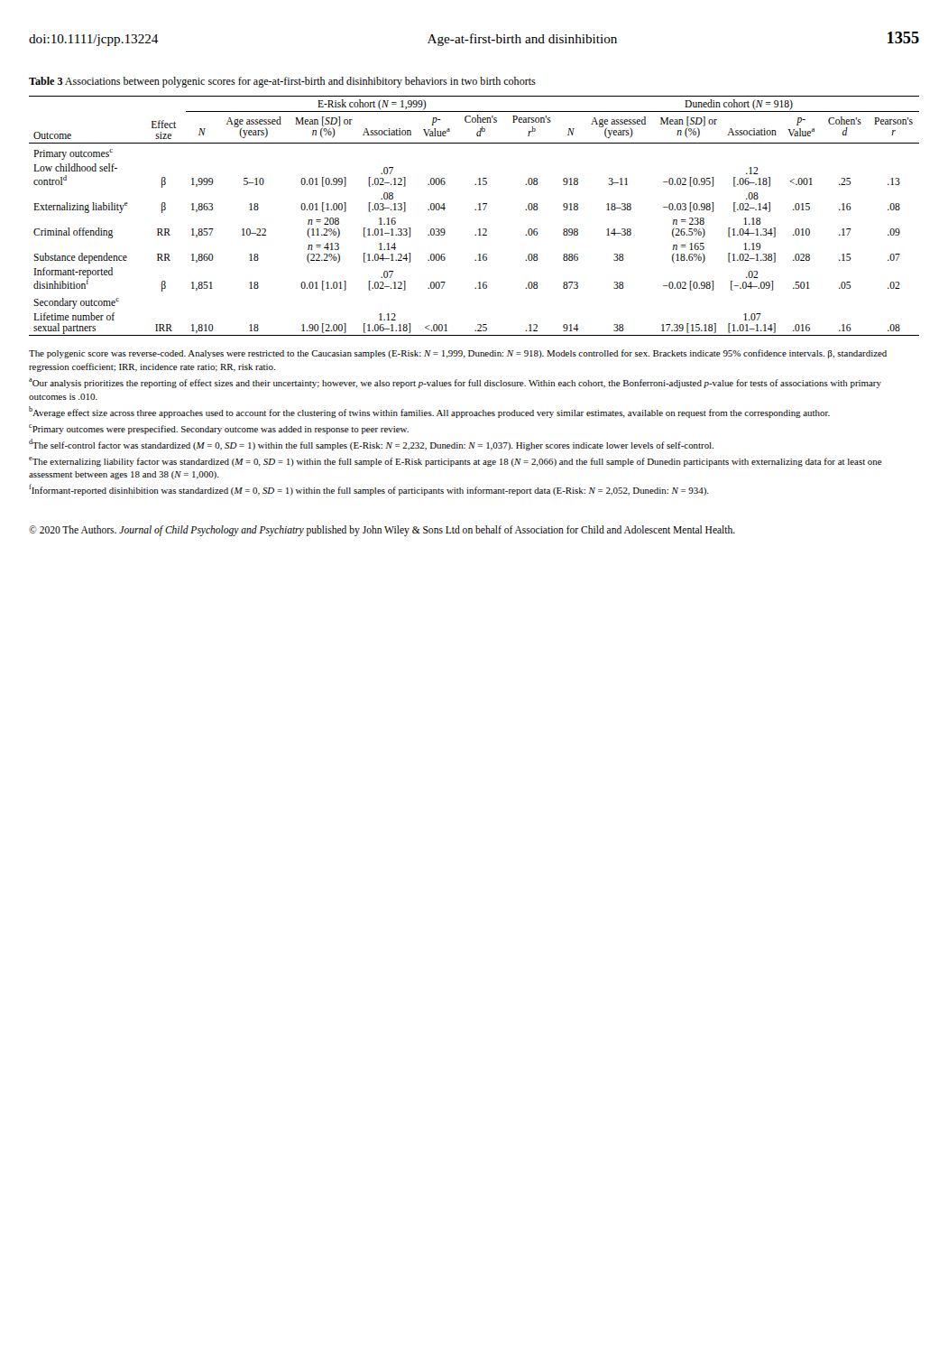doi:10.1111/jcpp.13224 Age-at-first-birth and disinhibition 1355
Table 3 Associations between polygenic scores for age-at-first-birth and disinhibitory behaviors in two birth cohorts
| Outcome | Effect size | E-Risk cohort ( N = 1,999) | Dunedin cohort ( N = 918) |
| --- | --- | --- | --- |
| N | Age assessed (years) | Mean [ SD ] or n (%) | Association | p -Value a | Cohen's d b | Pearson's r b | N | Age assessed (years) | Mean [ SD ] or n (%) | Association | p -Value a | Cohen's d | Pearson's r |
| Primary outcomes c |
| Low childhood self-control d | β | 1,999 | 5–10 | 0.01 [0.99] | .07 [.02–.12] | .006 | .15 | .08 | 918 | 3–11 | −0.02 [0.95] | .12 [.06–.18] | <.001 | .25 | .13 |
| Externalizing liability e | β | 1,863 | 18 | 0.01 [1.00] | .08 [.03–.13] | .004 | .17 | .08 | 918 | 18–38 | −0.03 [0.98] | .08 [.02–.14] | .015 | .16 | .08 |
| Criminal offending | RR | 1,857 | 10–22 | n = 208 (11.2%) | 1.16 [1.01–1.33] | .039 | .12 | .06 | 898 | 14–38 | n = 238 (26.5%) | 1.18 [1.04–1.34] | .010 | .17 | .09 |
| Substance dependence | RR | 1,860 | 18 | n = 413 (22.2%) | 1.14 [1.04–1.24] | .006 | .16 | .08 | 886 | 38 | n = 165 (18.6%) | 1.19 [1.02–1.38] | .028 | .15 | .07 |
| Informant-reported disinhibition f | β | 1,851 | 18 | 0.01 [1.01] | .07 [.02–.12] | .007 | .16 | .08 | 873 | 38 | −0.02 [0.98] | .02 [−.04–.09] | .501 | .05 | .02 |
| Secondary outcome c |
| Lifetime number of sexual partners | IRR | 1,810 | 18 | 1.90 [2.00] | 1.12 [1.06–1.18] | <.001 | .25 | .12 | 914 | 38 | 17.39 [15.18] | 1.07 [1.01–1.14] | .016 | .16 | .08 |
The polygenic score was reverse-coded. Analyses were restricted to the Caucasian samples (E-Risk: N = 1,999, Dunedin: N = 918). Models controlled for sex. Brackets indicate 95% confidence intervals. β, standardized regression coefficient; IRR, incidence rate ratio; RR, risk ratio.
aOur analysis prioritizes the reporting of effect sizes and their uncertainty; however, we also report p-values for full disclosure. Within each cohort, the Bonferroni-adjusted p-value for tests of associations with primary outcomes is .010.
bAverage effect size across three approaches used to account for the clustering of twins within families. All approaches produced very similar estimates, available on request from the corresponding author.
cPrimary outcomes were prespecified. Secondary outcome was added in response to peer review.
dThe self-control factor was standardized (M = 0, SD = 1) within the full samples (E-Risk: N = 2,232, Dunedin: N = 1,037). Higher scores indicate lower levels of self-control.
eThe externalizing liability factor was standardized (M = 0, SD = 1) within the full sample of E-Risk participants at age 18 (N = 2,066) and the full sample of Dunedin participants with externalizing data for at least one assessment between ages 18 and 38 (N = 1,000).
fInformant-reported disinhibition was standardized (M = 0, SD = 1) within the full samples of participants with informant-report data (E-Risk: N = 2,052, Dunedin: N = 934).
© 2020 The Authors. Journal of Child Psychology and Psychiatry published by John Wiley & Sons Ltd on behalf of Association for Child and Adolescent Mental Health.